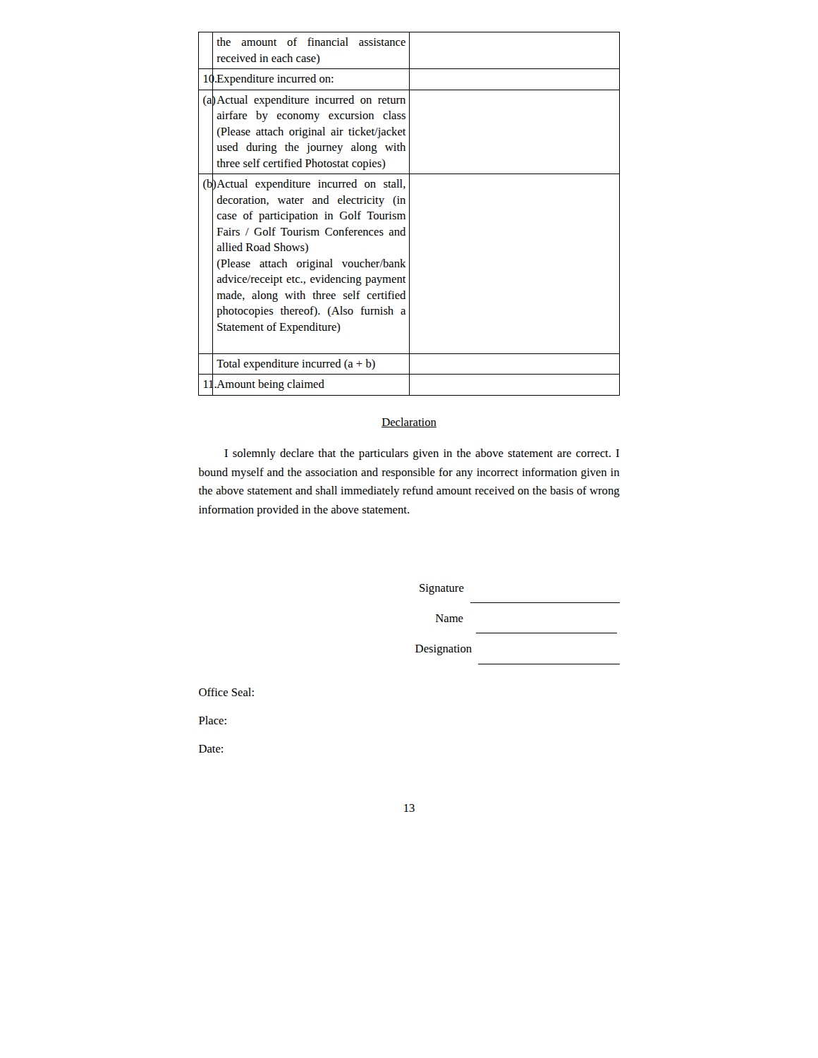| | the amount of financial assistance received in each case) | |
| 10. | Expenditure incurred on: | |
| (a) | Actual expenditure incurred on return airfare by economy excursion class (Please attach original air ticket/jacket used during the journey along with three self certified Photostat copies) | |
| (b) | Actual expenditure incurred on stall, decoration, water and electricity (in case of participation in Golf Tourism Fairs / Golf Tourism Conferences and allied Road Shows) (Please attach original voucher/bank advice/receipt etc., evidencing payment made, along with three self certified photocopies thereof). (Also furnish a Statement of Expenditure) | |
| | Total expenditure incurred (a + b) | |
| 11. | Amount being claimed | |
Declaration
I solemnly declare that the particulars given in the above statement are correct. I bound myself and the association and responsible for any incorrect information given in the above statement and shall immediately refund amount received on the basis of wrong information provided in the above statement.
Signature
Name
Designation
Office Seal:
Place:
Date:
13